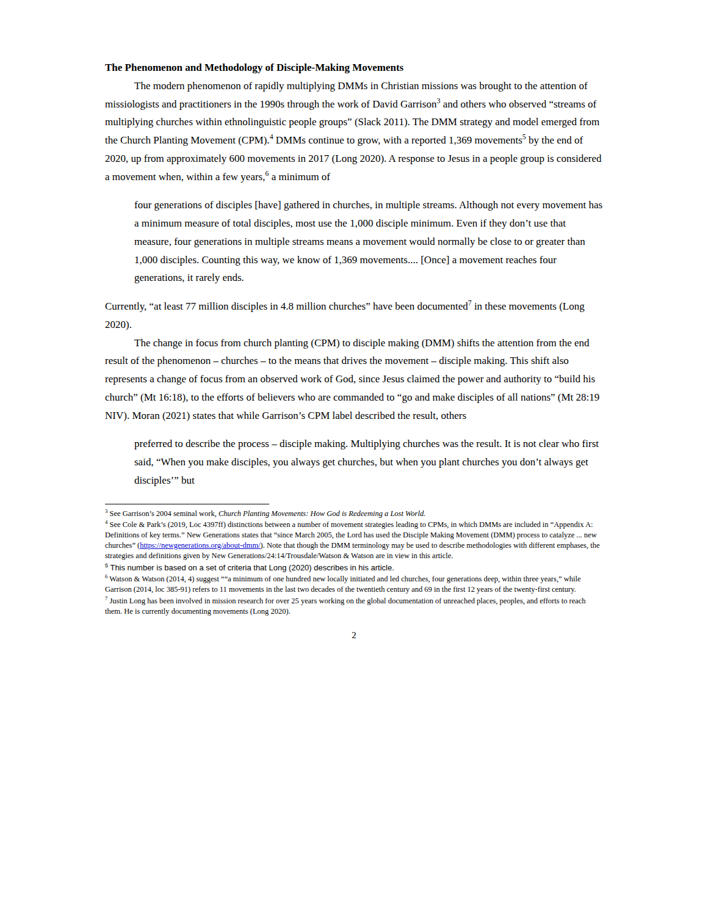The Phenomenon and Methodology of Disciple-Making Movements
The modern phenomenon of rapidly multiplying DMMs in Christian missions was brought to the attention of missiologists and practitioners in the 1990s through the work of David Garrison3 and others who observed “streams of multiplying churches within ethnolinguistic people groups” (Slack 2011). The DMM strategy and model emerged from the Church Planting Movement (CPM).4 DMMs continue to grow, with a reported 1,369 movements5 by the end of 2020, up from approximately 600 movements in 2017 (Long 2020). A response to Jesus in a people group is considered a movement when, within a few years,6 a minimum of
four generations of disciples [have] gathered in churches, in multiple streams. Although not every movement has a minimum measure of total disciples, most use the 1,000 disciple minimum. Even if they don’t use that measure, four generations in multiple streams means a movement would normally be close to or greater than 1,000 disciples. Counting this way, we know of 1,369 movements.... [Once] a movement reaches four generations, it rarely ends.
Currently, “at least 77 million disciples in 4.8 million churches” have been documented7 in these movements (Long 2020).
The change in focus from church planting (CPM) to disciple making (DMM) shifts the attention from the end result of the phenomenon – churches – to the means that drives the movement – disciple making. This shift also represents a change of focus from an observed work of God, since Jesus claimed the power and authority to “build his church” (Mt 16:18), to the efforts of believers who are commanded to “go and make disciples of all nations” (Mt 28:19 NIV). Moran (2021) states that while Garrison’s CPM label described the result, others
preferred to describe the process – disciple making. Multiplying churches was the result. It is not clear who first said, “When you make disciples, you always get churches, but when you plant churches you don’t always get disciples’” but
3 See Garrison’s 2004 seminal work, Church Planting Movements: How God is Redeeming a Lost World.
4 See Cole & Park’s (2019, Loc 4397ff) distinctions between a number of movement strategies leading to CPMs, in which DMMs are included in “Appendix A: Definitions of key terms.” New Generations states that “since March 2005, the Lord has used the Disciple Making Movement (DMM) process to catalyze ... new churches” (https://newgenerations.org/about-dmm/). Note that though the DMM terminology may be used to describe methodologies with different emphases, the strategies and definitions given by New Generations/24:14/Trousdale/Watson & Watson are in view in this article.
5 This number is based on a set of criteria that Long (2020) describes in his article.
6 Watson & Watson (2014, 4) suggest ““a minimum of one hundred new locally initiated and led churches, four generations deep, within three years,” while Garrison (2014, loc 385-91) refers to 11 movements in the last two decades of the twentieth century and 69 in the first 12 years of the twenty-first century.
7 Justin Long has been involved in mission research for over 25 years working on the global documentation of unreached places, peoples, and efforts to reach them. He is currently documenting movements (Long 2020).
2